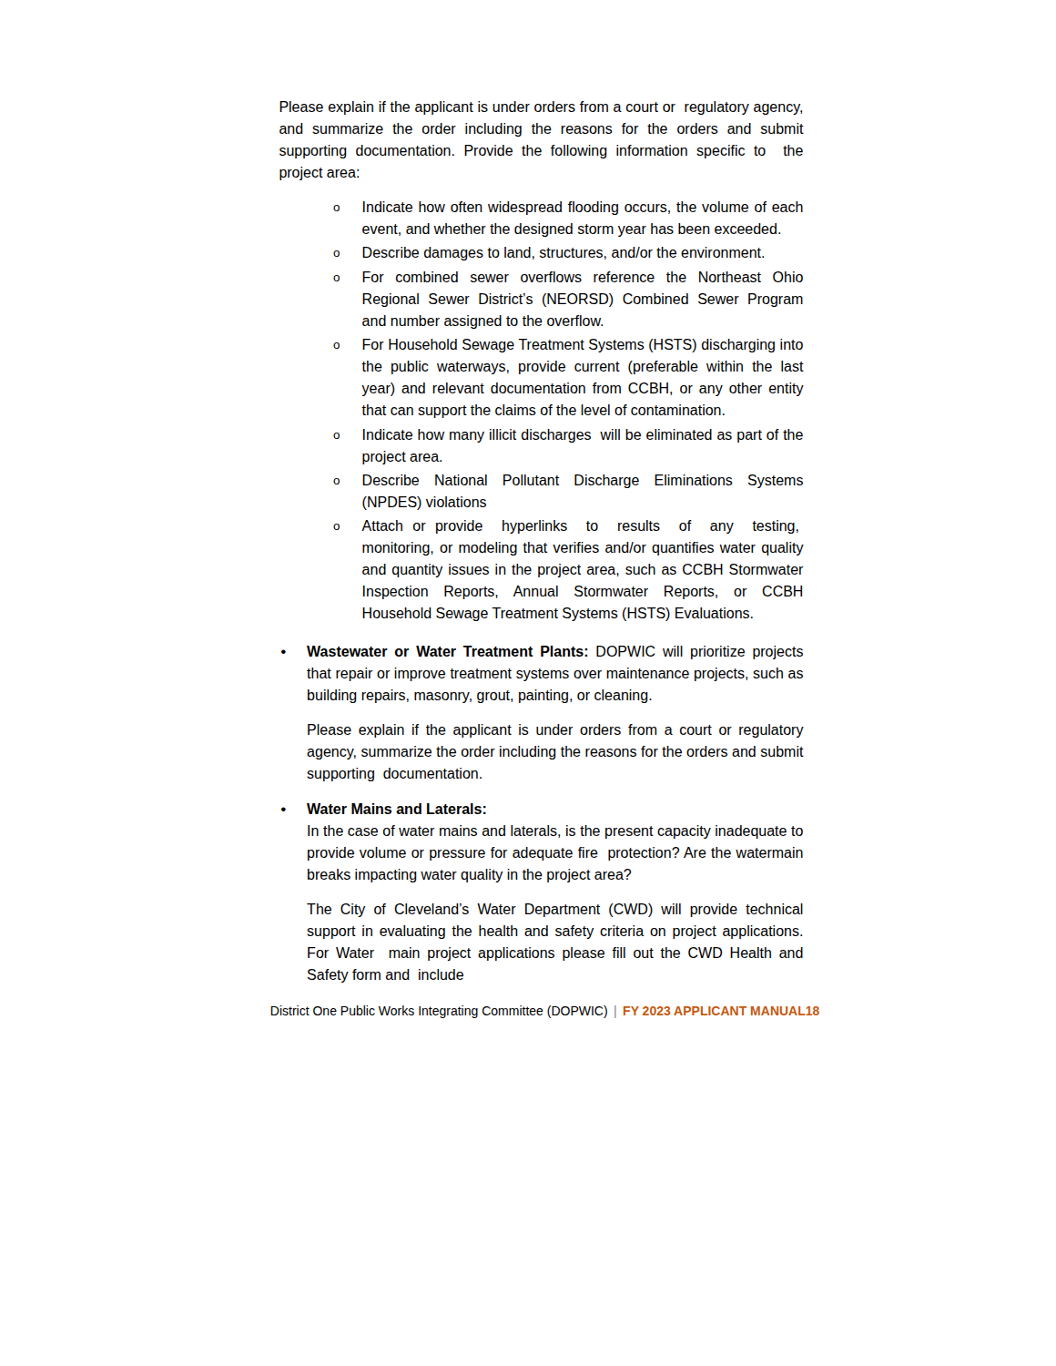Please explain if the applicant is under orders from a court or regulatory agency, and summarize the order including the reasons for the orders and submit supporting documentation. Provide the following information specific to the project area:
Indicate how often widespread flooding occurs, the volume of each event, and whether the designed storm year has been exceeded.
Describe damages to land, structures, and/or the environment.
For combined sewer overflows reference the Northeast Ohio Regional Sewer District’s (NEORSD) Combined Sewer Program and number assigned to the overflow.
For Household Sewage Treatment Systems (HSTS) discharging into the public waterways, provide current (preferable within the last year) and relevant documentation from CCBH, or any other entity that can support the claims of the level of contamination.
Indicate how many illicit discharges will be eliminated as part of the project area.
Describe National Pollutant Discharge Eliminations Systems (NPDES) violations
Attach or provide hyperlinks to results of any testing, monitoring, or modeling that verifies and/or quantifies water quality and quantity issues in the project area, such as CCBH Stormwater Inspection Reports, Annual Stormwater Reports, or CCBH Household Sewage Treatment Systems (HSTS) Evaluations.
Wastewater or Water Treatment Plants: DOPWIC will prioritize projects that repair or improve treatment systems over maintenance projects, such as building repairs, masonry, grout, painting, or cleaning.
Please explain if the applicant is under orders from a court or regulatory agency, summarize the order including the reasons for the orders and submit supporting documentation.
Water Mains and Laterals:
In the case of water mains and laterals, is the present capacity inadequate to provide volume or pressure for adequate fire protection? Are the watermain breaks impacting water quality in the project area?
The City of Cleveland’s Water Department (CWD) will provide technical support in evaluating the health and safety criteria on project applications. For Water main project applications please fill out the CWD Health and Safety form and include
District One Public Works Integrating Committee (DOPWIC) | FY 2023 APPLICANT MANUAL
18